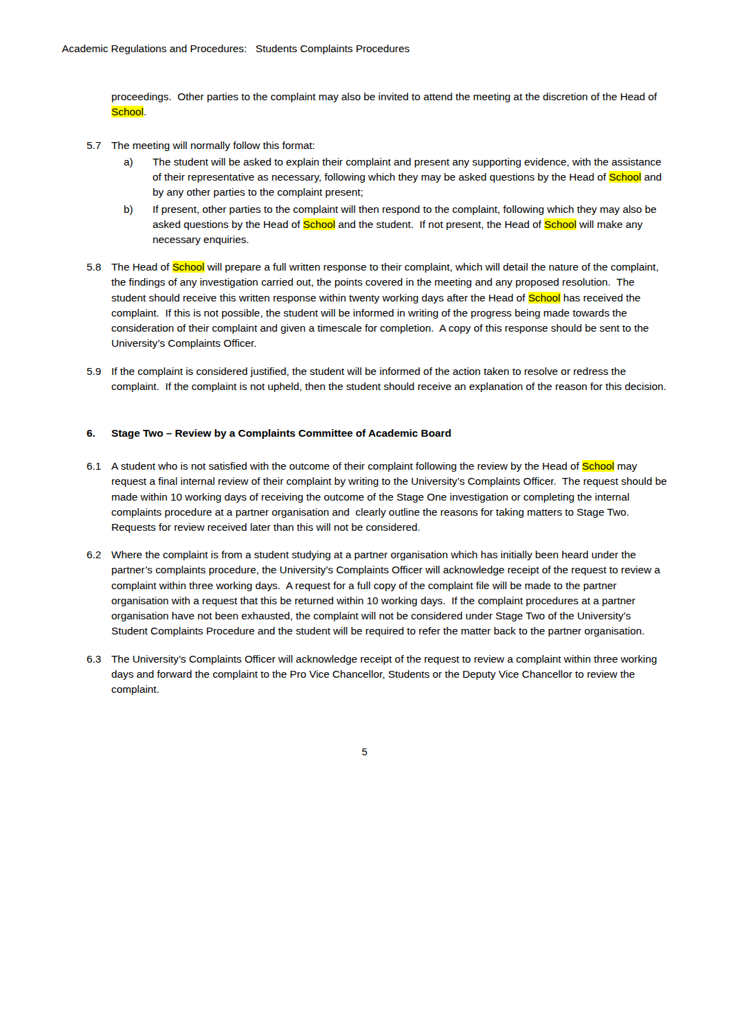Academic Regulations and Procedures: Students Complaints Procedures
proceedings. Other parties to the complaint may also be invited to attend the meeting at the discretion of the Head of School.
5.7
The meeting will normally follow this format:
a)
The student will be asked to explain their complaint and present any supporting evidence, with the assistance of their representative as necessary, following which they may be asked questions by the Head of School and by any other parties to the complaint present;
b)
If present, other parties to the complaint will then respond to the complaint, following which they may also be asked questions by the Head of School and the student. If not present, the Head of School will make any necessary enquiries.
5.8
The Head of School will prepare a full written response to their complaint, which will detail the nature of the complaint, the findings of any investigation carried out, the points covered in the meeting and any proposed resolution. The student should receive this written response within twenty working days after the Head of School has received the complaint. If this is not possible, the student will be informed in writing of the progress being made towards the consideration of their complaint and given a timescale for completion. A copy of this response should be sent to the University’s Complaints Officer.
5.9
If the complaint is considered justified, the student will be informed of the action taken to resolve or redress the complaint. If the complaint is not upheld, then the student should receive an explanation of the reason for this decision.
6.
Stage Two – Review by a Complaints Committee of Academic Board
6.1
A student who is not satisfied with the outcome of their complaint following the review by the Head of School may request a final internal review of their complaint by writing to the University’s Complaints Officer. The request should be made within 10 working days of receiving the outcome of the Stage One investigation or completing the internal complaints procedure at a partner organisation and clearly outline the reasons for taking matters to Stage Two. Requests for review received later than this will not be considered.
6.2
Where the complaint is from a student studying at a partner organisation which has initially been heard under the partner’s complaints procedure, the University’s Complaints Officer will acknowledge receipt of the request to review a complaint within three working days. A request for a full copy of the complaint file will be made to the partner organisation with a request that this be returned within 10 working days. If the complaint procedures at a partner organisation have not been exhausted, the complaint will not be considered under Stage Two of the University’s Student Complaints Procedure and the student will be required to refer the matter back to the partner organisation.
6.3
The University’s Complaints Officer will acknowledge receipt of the request to review a complaint within three working days and forward the complaint to the Pro Vice Chancellor, Students or the Deputy Vice Chancellor to review the complaint.
5